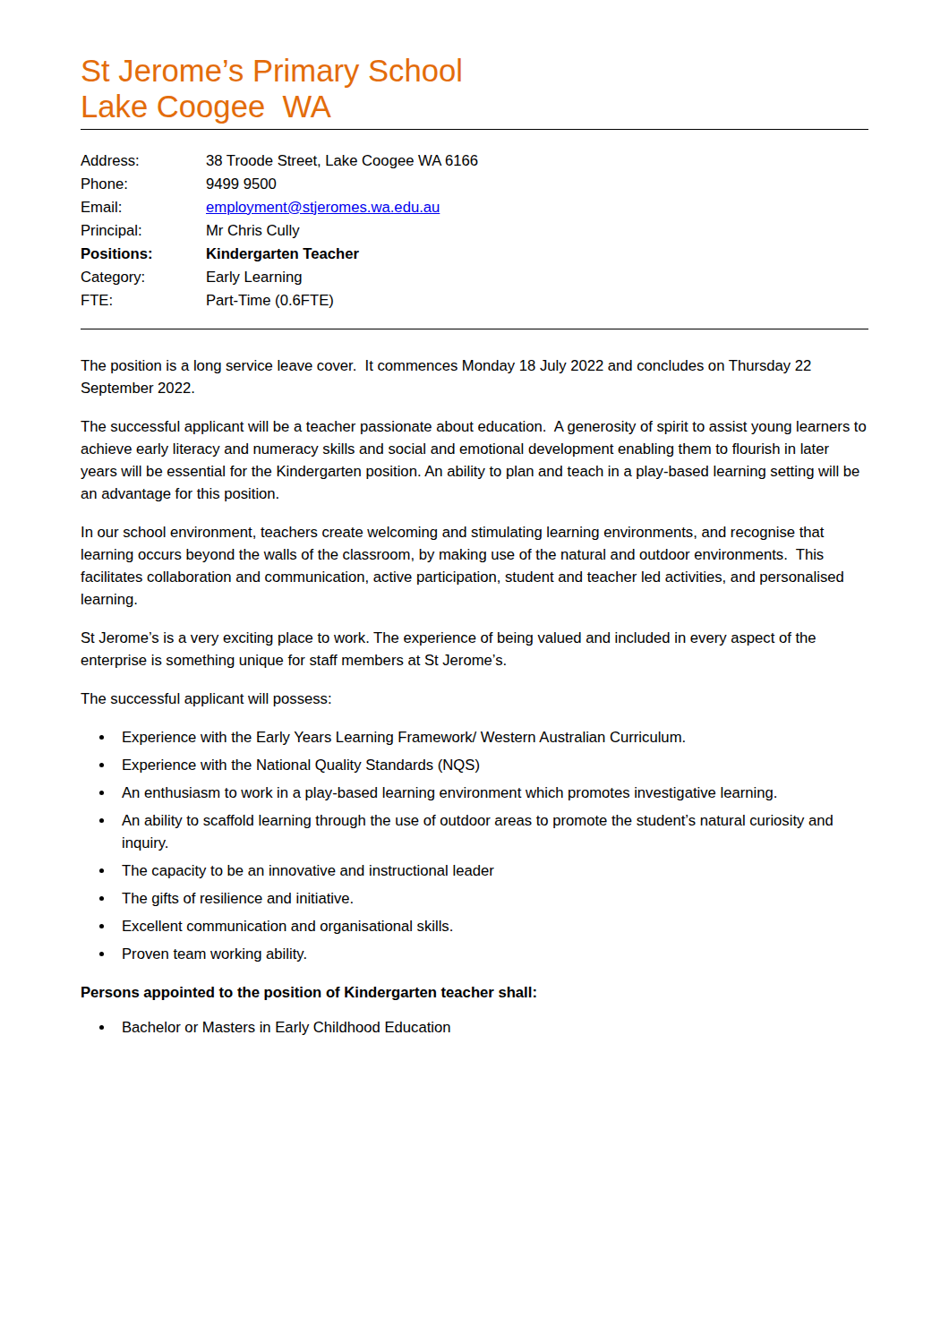St Jerome’s Primary School
Lake Coogee WA
| Address: | 38 Troode Street, Lake Coogee WA 6166 |
| Phone: | 9499 9500 |
| Email: | employment@stjeromes.wa.edu.au |
| Principal: | Mr Chris Cully |
| Positions: | Kindergarten Teacher |
| Category: | Early Learning |
| FTE: | Part-Time (0.6FTE) |
The position is a long service leave cover. It commences Monday 18 July 2022 and concludes on Thursday 22 September 2022.
The successful applicant will be a teacher passionate about education. A generosity of spirit to assist young learners to achieve early literacy and numeracy skills and social and emotional development enabling them to flourish in later years will be essential for the Kindergarten position. An ability to plan and teach in a play-based learning setting will be an advantage for this position.
In our school environment, teachers create welcoming and stimulating learning environments, and recognise that learning occurs beyond the walls of the classroom, by making use of the natural and outdoor environments. This facilitates collaboration and communication, active participation, student and teacher led activities, and personalised learning.
St Jerome’s is a very exciting place to work. The experience of being valued and included in every aspect of the enterprise is something unique for staff members at St Jerome’s.
The successful applicant will possess:
Experience with the Early Years Learning Framework/ Western Australian Curriculum.
Experience with the National Quality Standards (NQS)
An enthusiasm to work in a play-based learning environment which promotes investigative learning.
An ability to scaffold learning through the use of outdoor areas to promote the student’s natural curiosity and inquiry.
The capacity to be an innovative and instructional leader
The gifts of resilience and initiative.
Excellent communication and organisational skills.
Proven team working ability.
Persons appointed to the position of Kindergarten teacher shall:
Bachelor or Masters in Early Childhood Education